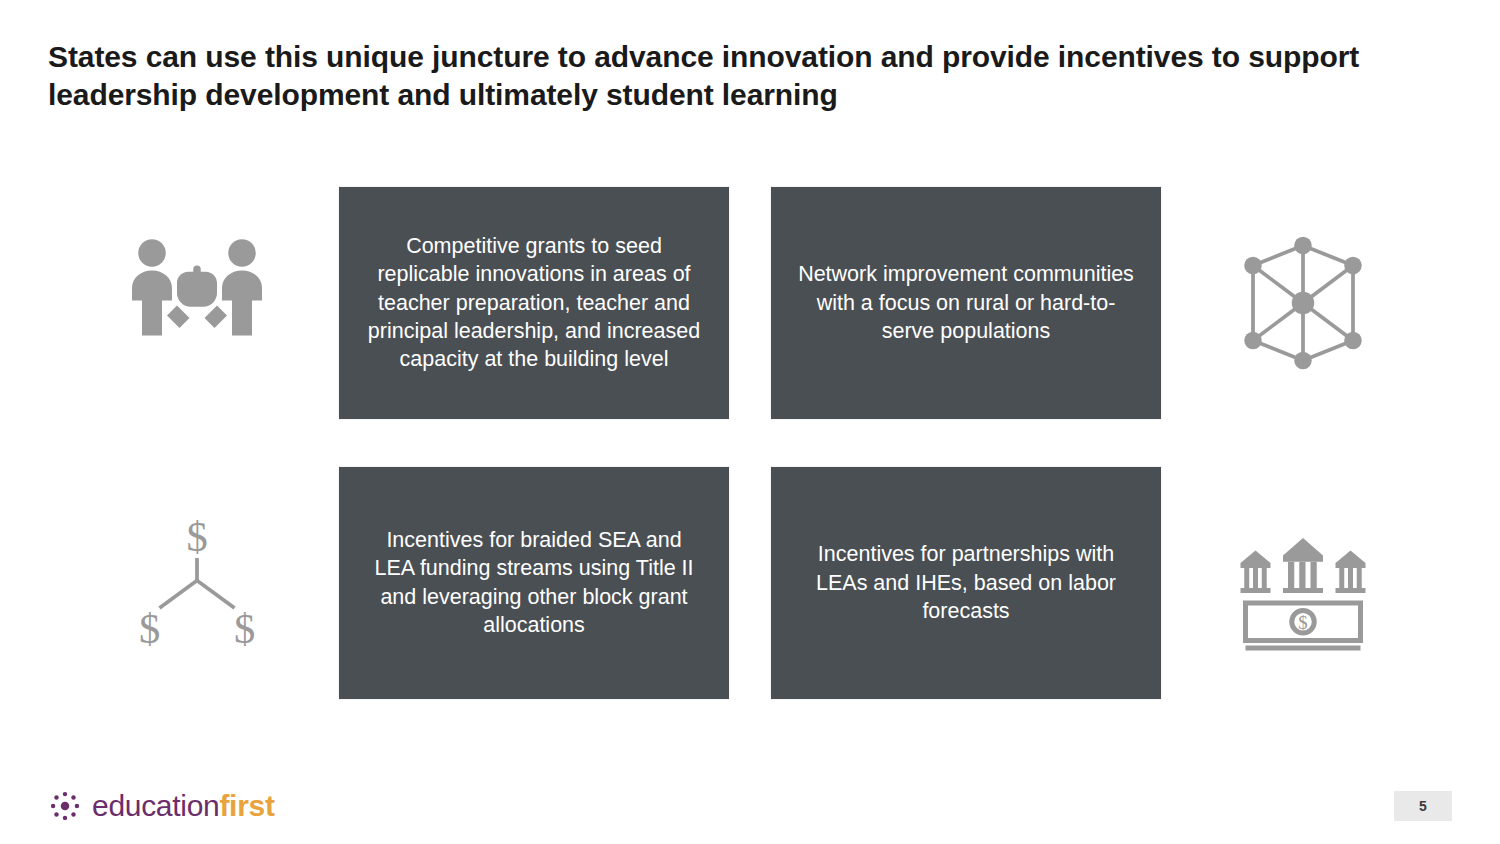States can use this unique juncture to advance innovation and provide incentives to support leadership development and ultimately student learning
Competitive grants to seed replicable innovations in areas of teacher preparation, teacher and principal leadership, and increased capacity at the building level
Network improvement communities with a focus on rural or hard-to-serve populations
$ $ $
Incentives for braided SEA and LEA funding streams using Title II and leveraging other block grant allocations
Incentives for partnerships with LEAs and IHEs, based on labor forecasts
$
education first
5